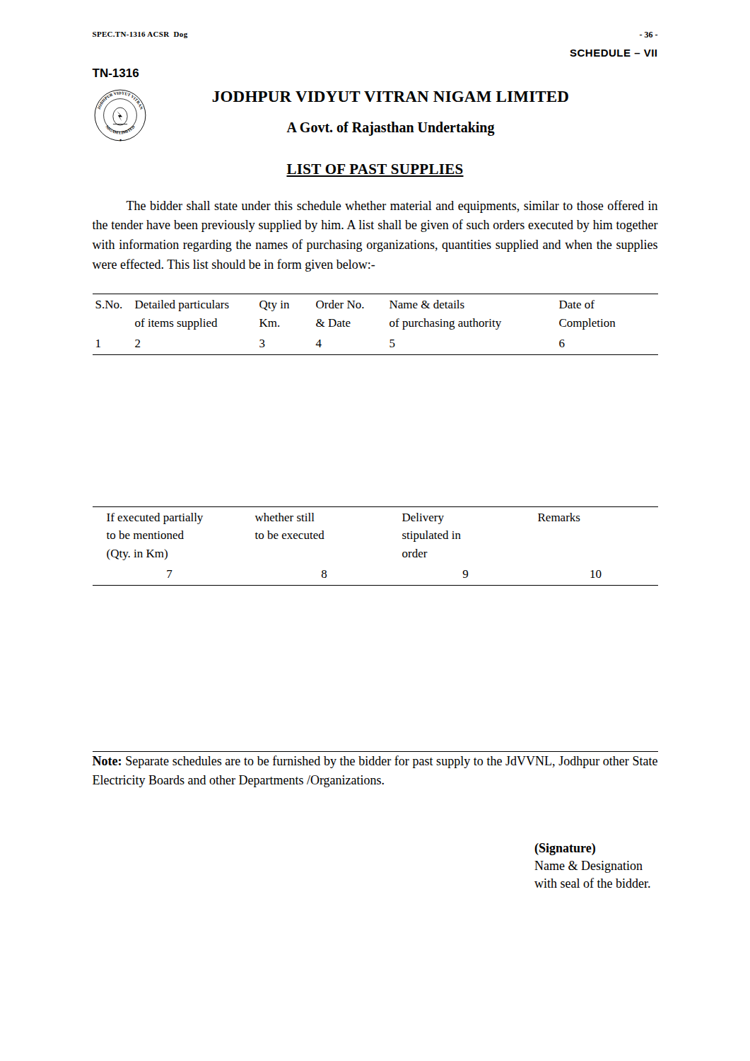SPEC.TN-1316 ACSR Dog
- 36 -
SCHEDULE – VII
TN-1316
JODHPUR VIDYUT VITRAN NIGAM LIMITED ◆
JODHPUR VIDYUT VITRAN NIGAM LIMITED
A Govt. of Rajasthan Undertaking
LIST OF PAST SUPPLIES
The bidder shall state under this schedule whether material and equipments, similar to those offered in the tender have been previously supplied by him. A list shall be given of such orders executed by him together with information regarding the names of purchasing organizations, quantities supplied and when the supplies were effected. This list should be in form given below:-
| S.No. | Detailed particulars of items supplied | Qty in Km. | Order No. & Date | Name & details of purchasing authority | Date of Completion |
| 1 | 2 | 3 | 4 | 5 | 6 |
| If executed partially to be mentioned (Qty. in Km) | whether still to be executed | Delivery stipulated in order | Remarks |
| 7 | 8 | 9 | 10 |
Note: Separate schedules are to be furnished by the bidder for past supply to the JdVVNL, Jodhpur other State Electricity Boards and other Departments /Organizations.
(Signature)
Name & Designation
with seal of the bidder.